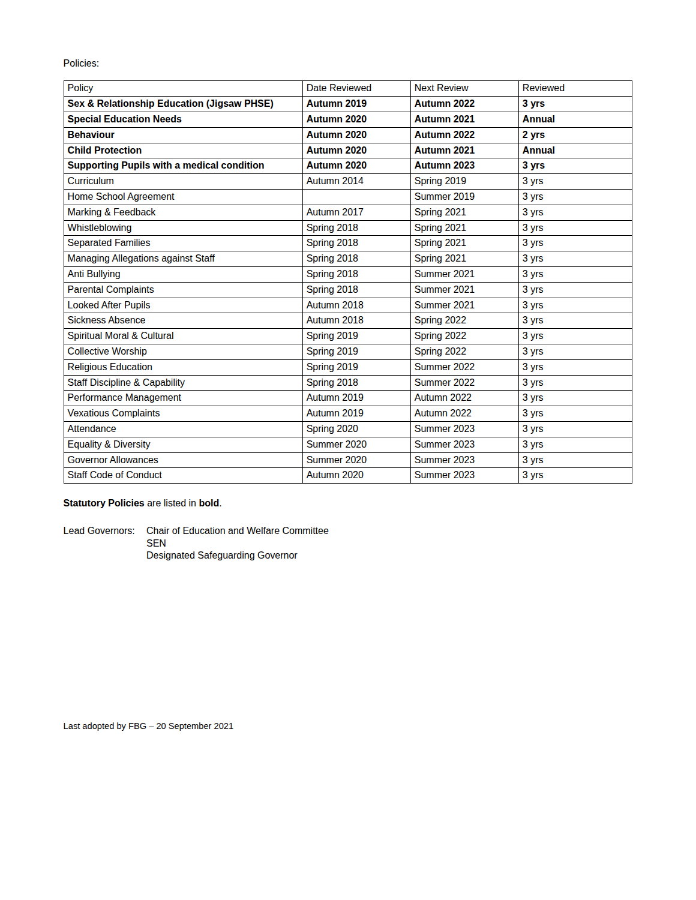Policies:
| Policy | Date Reviewed | Next Review | Reviewed |
| Sex & Relationship Education (Jigsaw PHSE) | Autumn 2019 | Autumn 2022 | 3 yrs |
| Special Education Needs | Autumn 2020 | Autumn 2021 | Annual |
| Behaviour | Autumn 2020 | Autumn 2022 | 2 yrs |
| Child Protection | Autumn 2020 | Autumn 2021 | Annual |
| Supporting Pupils with a medical condition | Autumn 2020 | Autumn 2023 | 3 yrs |
| Curriculum | Autumn 2014 | Spring 2019 | 3 yrs |
| Home School Agreement | | Summer 2019 | 3 yrs |
| Marking & Feedback | Autumn 2017 | Spring 2021 | 3 yrs |
| Whistleblowing | Spring 2018 | Spring 2021 | 3 yrs |
| Separated Families | Spring 2018 | Spring 2021 | 3 yrs |
| Managing Allegations against Staff | Spring 2018 | Spring 2021 | 3 yrs |
| Anti Bullying | Spring 2018 | Summer 2021 | 3 yrs |
| Parental Complaints | Spring 2018 | Summer 2021 | 3 yrs |
| Looked After Pupils | Autumn 2018 | Summer 2021 | 3 yrs |
| Sickness Absence | Autumn 2018 | Spring 2022 | 3 yrs |
| Spiritual Moral & Cultural | Spring 2019 | Spring 2022 | 3 yrs |
| Collective Worship | Spring 2019 | Spring 2022 | 3 yrs |
| Religious Education | Spring 2019 | Summer 2022 | 3 yrs |
| Staff Discipline & Capability | Spring 2018 | Summer 2022 | 3 yrs |
| Performance Management | Autumn 2019 | Autumn 2022 | 3 yrs |
| Vexatious Complaints | Autumn 2019 | Autumn 2022 | 3 yrs |
| Attendance | Spring 2020 | Summer 2023 | 3 yrs |
| Equality & Diversity | Summer 2020 | Summer 2023 | 3 yrs |
| Governor Allowances | Summer 2020 | Summer 2023 | 3 yrs |
| Staff Code of Conduct | Autumn 2020 | Summer 2023 | 3 yrs |
Statutory Policies are listed in bold.
Lead Governors:
Chair of Education and Welfare Committee
SEN
Designated Safeguarding Governor
Last adopted by FBG – 20 September 2021